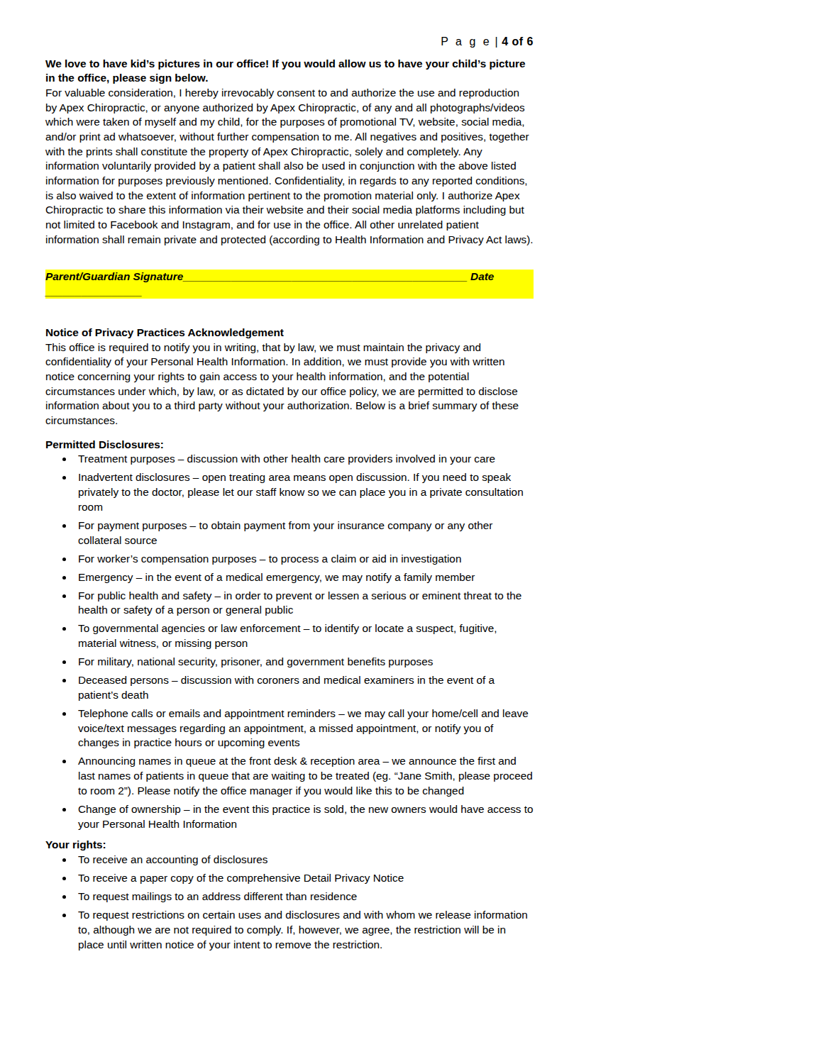P a g e | 4 of 6
We love to have kid’s pictures in our office! If you would allow us to have your child’s picture in the office, please sign below.
For valuable consideration, I hereby irrevocably consent to and authorize the use and reproduction by Apex Chiropractic, or anyone authorized by Apex Chiropractic, of any and all photographs/videos which were taken of myself and my child, for the purposes of promotional TV, website, social media, and/or print ad whatsoever, without further compensation to me. All negatives and positives, together with the prints shall constitute the property of Apex Chiropractic, solely and completely. Any information voluntarily provided by a patient shall also be used in conjunction with the above listed information for purposes previously mentioned. Confidentiality, in regards to any reported conditions, is also waived to the extent of information pertinent to the promotion material only. I authorize Apex Chiropractic to share this information via their website and their social media platforms including but not limited to Facebook and Instagram, and for use in the office. All other unrelated patient information shall remain private and protected (according to Health Information and Privacy Act laws).
Parent/Guardian Signature_______________________________________________ Date ________________
Notice of Privacy Practices Acknowledgement
This office is required to notify you in writing, that by law, we must maintain the privacy and confidentiality of your Personal Health Information. In addition, we must provide you with written notice concerning your rights to gain access to your health information, and the potential circumstances under which, by law, or as dictated by our office policy, we are permitted to disclose information about you to a third party without your authorization. Below is a brief summary of these circumstances.
Permitted Disclosures:
Treatment purposes – discussion with other health care providers involved in your care
Inadvertent disclosures – open treating area means open discussion. If you need to speak privately to the doctor, please let our staff know so we can place you in a private consultation room
For payment purposes – to obtain payment from your insurance company or any other collateral source
For worker’s compensation purposes – to process a claim or aid in investigation
Emergency – in the event of a medical emergency, we may notify a family member
For public health and safety – in order to prevent or lessen a serious or eminent threat to the health or safety of a person or general public
To governmental agencies or law enforcement – to identify or locate a suspect, fugitive, material witness, or missing person
For military, national security, prisoner, and government benefits purposes
Deceased persons – discussion with coroners and medical examiners in the event of a patient’s death
Telephone calls or emails and appointment reminders – we may call your home/cell and leave voice/text messages regarding an appointment, a missed appointment, or notify you of changes in practice hours or upcoming events
Announcing names in queue at the front desk & reception area – we announce the first and last names of patients in queue that are waiting to be treated (eg. “Jane Smith, please proceed to room 2”). Please notify the office manager if you would like this to be changed
Change of ownership – in the event this practice is sold, the new owners would have access to your Personal Health Information
Your rights:
To receive an accounting of disclosures
To receive a paper copy of the comprehensive Detail Privacy Notice
To request mailings to an address different than residence
To request restrictions on certain uses and disclosures and with whom we release information to, although we are not required to comply. If, however, we agree, the restriction will be in place until written notice of your intent to remove the restriction.